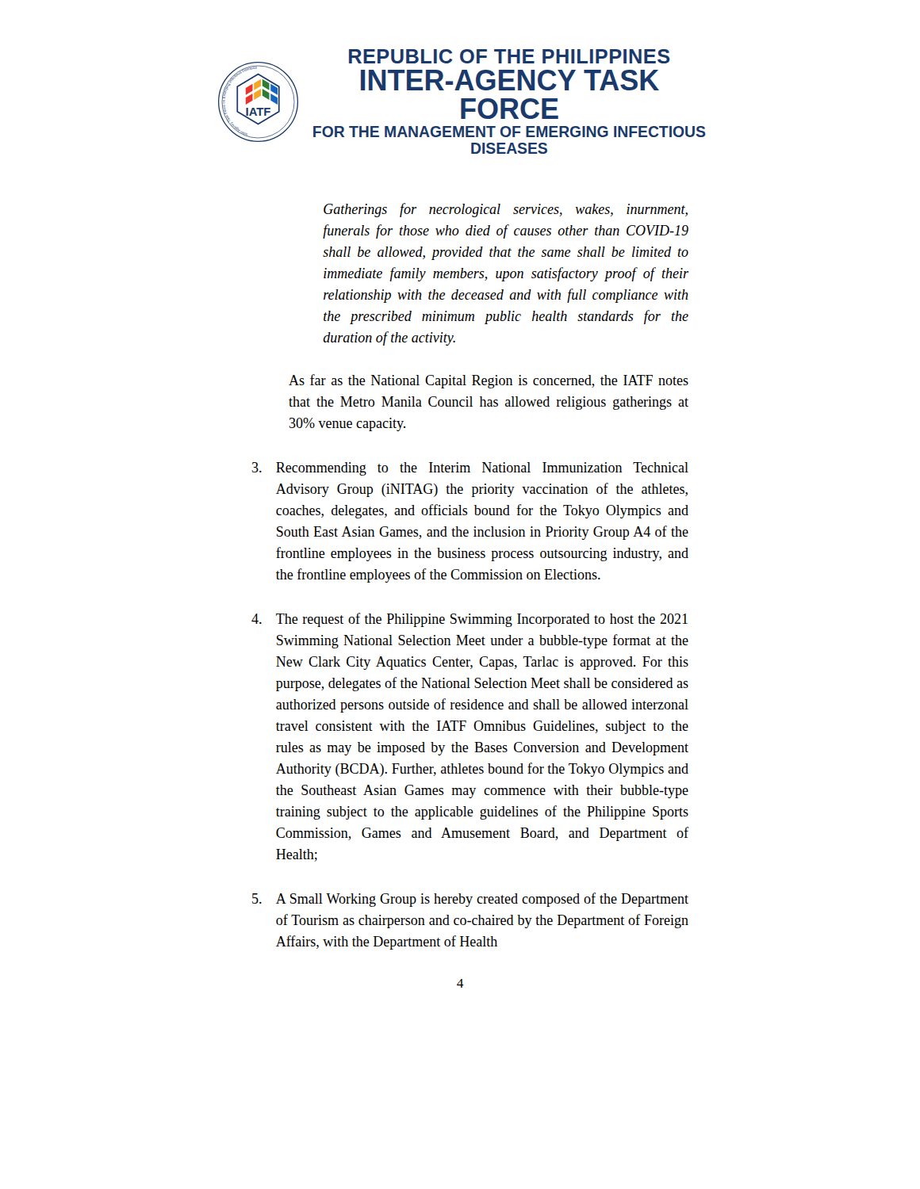IATF Inter-Agency Task Force on Emerging Infectious Diseases
REPUBLIC OF THE PHILIPPINES
INTER-AGENCY TASK FORCE
FOR THE MANAGEMENT OF EMERGING INFECTIOUS DISEASES
Gatherings for necrological services, wakes, inurnment, funerals for those who died of causes other than COVID-19 shall be allowed, provided that the same shall be limited to immediate family members, upon satisfactory proof of their relationship with the deceased and with full compliance with the prescribed minimum public health standards for the duration of the activity.
As far as the National Capital Region is concerned, the IATF notes that the Metro Manila Council has allowed religious gatherings at 30% venue capacity.
3.
Recommending to the Interim National Immunization Technical Advisory Group (iNITAG) the priority vaccination of the athletes, coaches, delegates, and officials bound for the Tokyo Olympics and South East Asian Games, and the inclusion in Priority Group A4 of the frontline employees in the business process outsourcing industry, and the frontline employees of the Commission on Elections.
4.
The request of the Philippine Swimming Incorporated to host the 2021 Swimming National Selection Meet under a bubble-type format at the New Clark City Aquatics Center, Capas, Tarlac is approved. For this purpose, delegates of the National Selection Meet shall be considered as authorized persons outside of residence and shall be allowed interzonal travel consistent with the IATF Omnibus Guidelines, subject to the rules as may be imposed by the Bases Conversion and Development Authority (BCDA). Further, athletes bound for the Tokyo Olympics and the Southeast Asian Games may commence with their bubble-type training subject to the applicable guidelines of the Philippine Sports Commission, Games and Amusement Board, and Department of Health;
5.
A Small Working Group is hereby created composed of the Department of Tourism as chairperson and co-chaired by the Department of Foreign Affairs, with the Department of Health
4